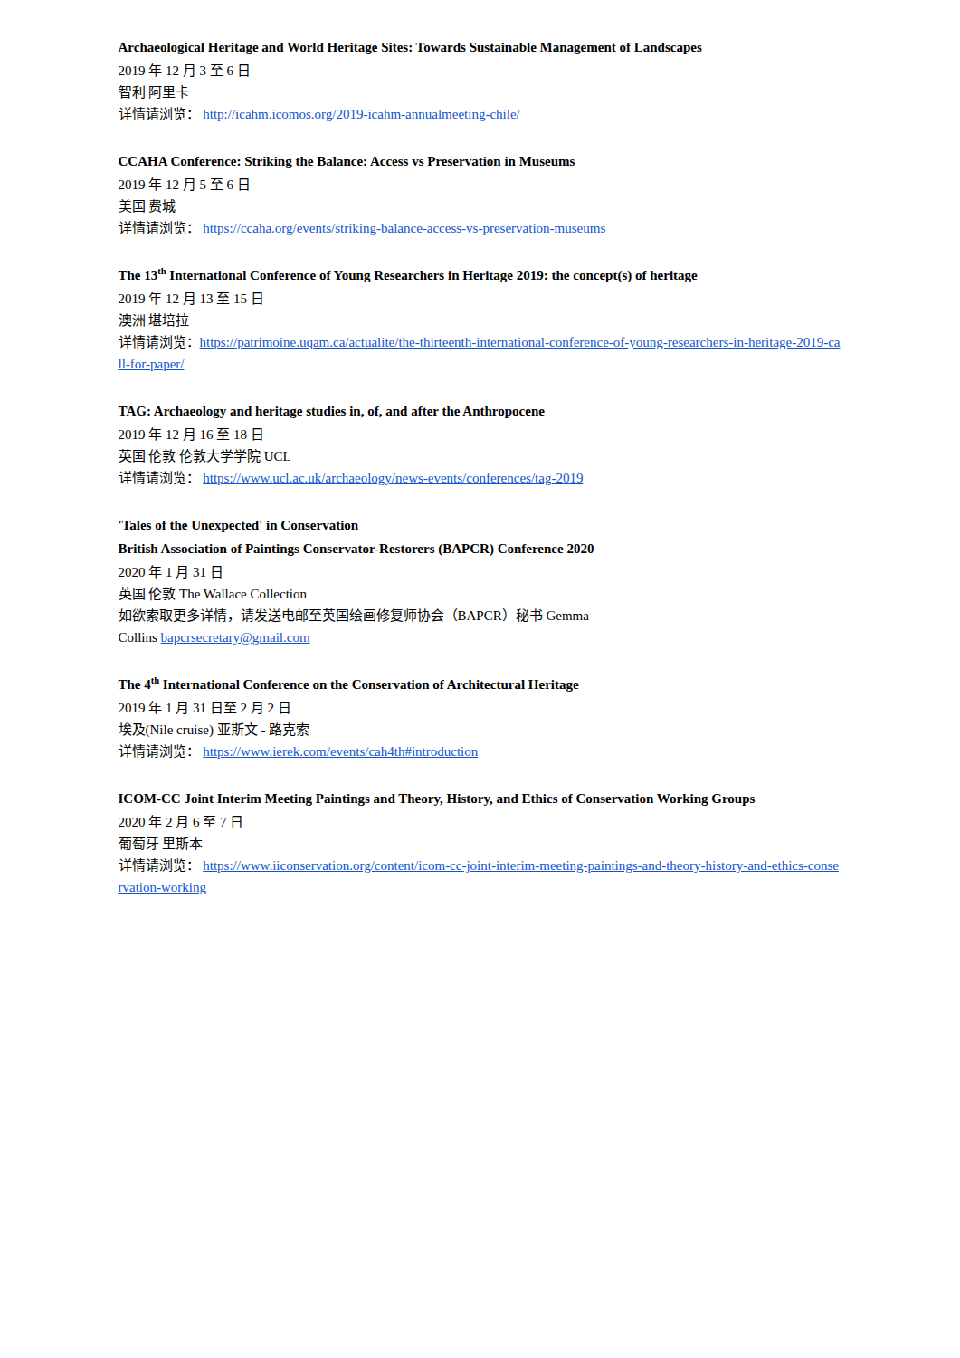Archaeological Heritage and World Heritage Sites: Towards Sustainable Management of Landscapes
2019 年 12 月 3 至 6 日
智利 阿里卡
详情请浏览： http://icahm.icomos.org/2019-icahm-annualmeeting-chile/
CCAHA Conference: Striking the Balance: Access vs Preservation in Museums
2019 年 12 月 5 至 6 日
美国 费城
详情请浏览： https://ccaha.org/events/striking-balance-access-vs-preservation-museums
The 13th International Conference of Young Researchers in Heritage 2019: the concept(s) of heritage
2019 年 12 月 13 至 15 日
澳洲 堪培拉
详情请浏览：https://patrimoine.uqam.ca/actualite/the-thirteenth-international-conference-of-young-researchers-in-heritage-2019-call-for-paper/
TAG: Archaeology and heritage studies in, of, and after the Anthropocene
2019 年 12 月 16 至 18 日
英国 伦敦 伦敦大学学院 UCL
详情请浏览： https://www.ucl.ac.uk/archaeology/news-events/conferences/tag-2019
'Tales of the Unexpected' in Conservation
British Association of Paintings Conservator-Restorers (BAPCR) Conference 2020
2020 年 1 月 31 日
英国 伦敦 The Wallace Collection
如欲索取更多详情，请发送电邮至英国绘画修复师协会（BAPCR）秘书 Gemma
Collins bapcrsecretary@gmail.com
The 4th International Conference on the Conservation of Architectural Heritage
2019 年 1 月 31 日至 2 月 2 日
埃及(Nile cruise) 亚斯文 - 路克索
详情请浏览： https://www.ierek.com/events/cah4th#introduction
ICOM-CC Joint Interim Meeting Paintings and Theory, History, and Ethics of Conservation Working Groups
2020 年 2 月 6 至 7 日
葡萄牙 里斯本
详情请浏览： https://www.iiconservation.org/content/icom-cc-joint-interim-meeting-paintings-and-theory-history-and-ethics-conservation-working